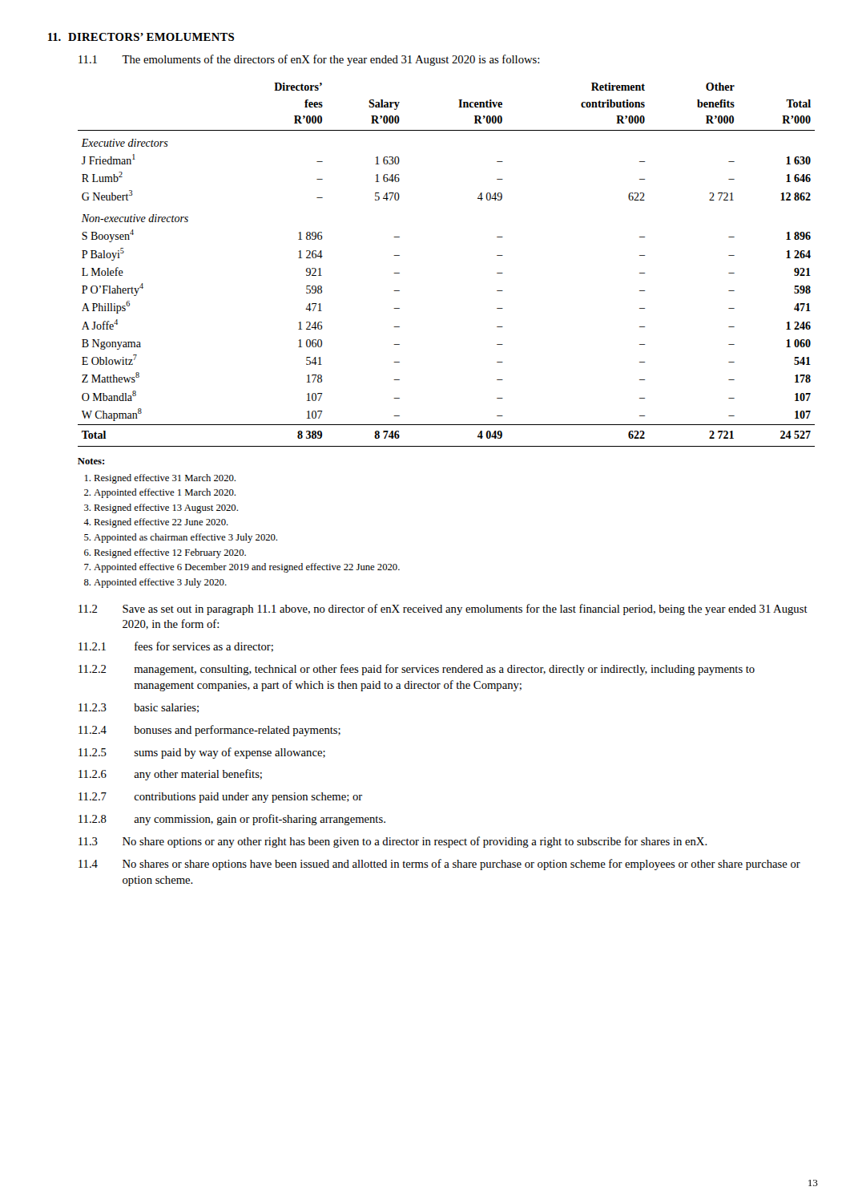11.
DIRECTORS’ EMOLUMENTS
11.1
The emoluments of the directors of enX for the year ended 31 August 2020 is as follows:
| | Directors’ | | | Retirement | Other | |
| --- | --- | --- | --- | --- | --- | --- |
| | fees | Salary | Incentive | contributions | benefits | Total |
| | R’000 | R’000 | R’000 | R’000 | R’000 | R’000 |
| Executive directors |
| J Friedman 1 | – | 1 630 | – | – | – | 1 630 |
| R Lumb 2 | – | 1 646 | – | – | – | 1 646 |
| G Neubert 3 | – | 5 470 | 4 049 | 622 | 2 721 | 12 862 |
| Non-executive directors |
| S Booysen 4 | 1 896 | – | – | – | – | 1 896 |
| P Baloyi 5 | 1 264 | – | – | – | – | 1 264 |
| L Molefe | 921 | – | – | – | – | 921 |
| P O’Flaherty 4 | 598 | – | – | – | – | 598 |
| A Phillips 6 | 471 | – | – | – | – | 471 |
| A Joffe 4 | 1 246 | – | – | – | – | 1 246 |
| B Ngonyama | 1 060 | – | – | – | – | 1 060 |
| E Oblowitz 7 | 541 | – | – | – | – | 541 |
| Z Matthews 8 | 178 | – | – | – | – | 178 |
| O Mbandla 8 | 107 | – | – | – | – | 107 |
| W Chapman 8 | 107 | – | – | – | – | 107 |
| Total | 8 389 | 8 746 | 4 049 | 622 | 2 721 | 24 527 |
Notes:
Resigned effective 31 March 2020.
Appointed effective 1 March 2020.
Resigned effective 13 August 2020.
Resigned effective 22 June 2020.
Appointed as chairman effective 3 July 2020.
Resigned effective 12 February 2020.
Appointed effective 6 December 2019 and resigned effective 22 June 2020.
Appointed effective 3 July 2020.
11.2
Save as set out in paragraph 11.1 above, no director of enX received any emoluments for the last financial period, being the year ended 31 August 2020, in the form of:
11.2.1
fees for services as a director;
11.2.2
management, consulting, technical or other fees paid for services rendered as a director, directly or indirectly, including payments to management companies, a part of which is then paid to a director of the Company;
11.2.3
basic salaries;
11.2.4
bonuses and performance-related payments;
11.2.5
sums paid by way of expense allowance;
11.2.6
any other material benefits;
11.2.7
contributions paid under any pension scheme; or
11.2.8
any commission, gain or profit-sharing arrangements.
11.3
No share options or any other right has been given to a director in respect of providing a right to subscribe for shares in enX.
11.4
No shares or share options have been issued and allotted in terms of a share purchase or option scheme for employees or other share purchase or option scheme.
13